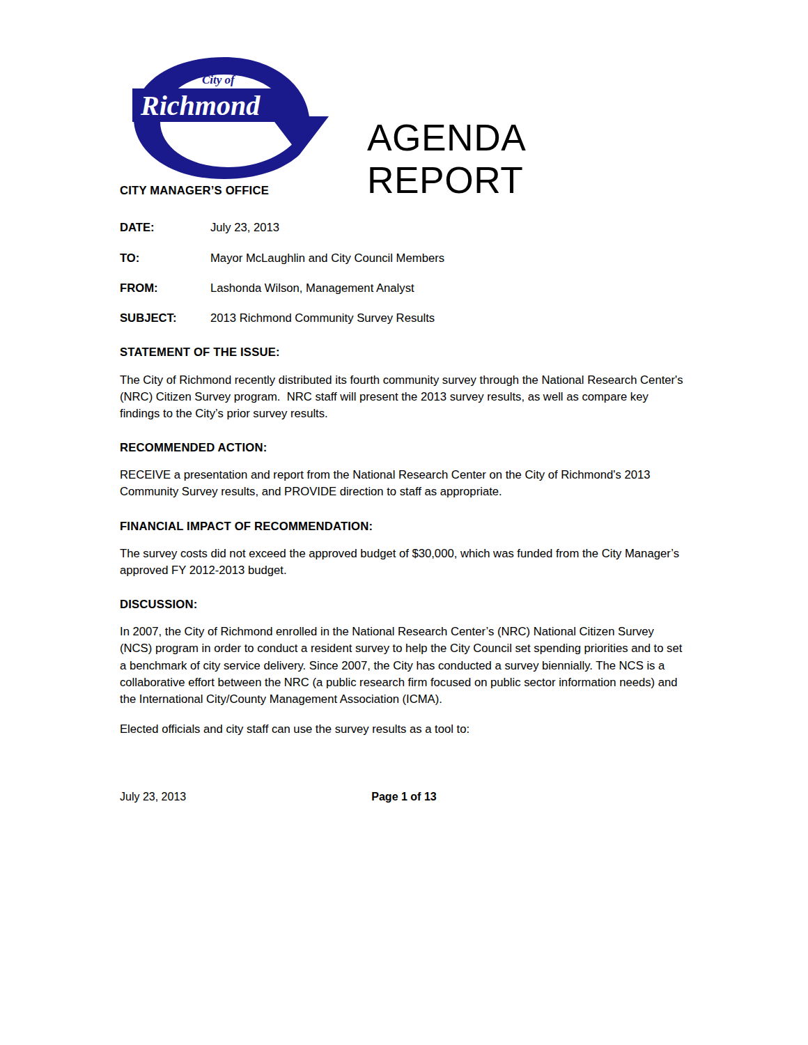City of Richmond
AGENDA
REPORT
CITY MANAGER’S OFFICE
DATE:
July 23, 2013
TO:
Mayor McLaughlin and City Council Members
FROM:
Lashonda Wilson, Management Analyst
SUBJECT:
2013 Richmond Community Survey Results
STATEMENT OF THE ISSUE:
The City of Richmond recently distributed its fourth community survey through the National Research Center's (NRC) Citizen Survey program. NRC staff will present the 2013 survey results, as well as compare key findings to the City’s prior survey results.
RECOMMENDED ACTION:
RECEIVE a presentation and report from the National Research Center on the City of Richmond's 2013 Community Survey results, and PROVIDE direction to staff as appropriate.
FINANCIAL IMPACT OF RECOMMENDATION:
The survey costs did not exceed the approved budget of $30,000, which was funded from the City Manager’s approved FY 2012-2013 budget.
DISCUSSION:
In 2007, the City of Richmond enrolled in the National Research Center’s (NRC) National Citizen Survey (NCS) program in order to conduct a resident survey to help the City Council set spending priorities and to set a benchmark of city service delivery. Since 2007, the City has conducted a survey biennially. The NCS is a collaborative effort between the NRC (a public research firm focused on public sector information needs) and the International City/County Management Association (ICMA).
Elected officials and city staff can use the survey results as a tool to:
July 23, 2013
Page 1 of 13